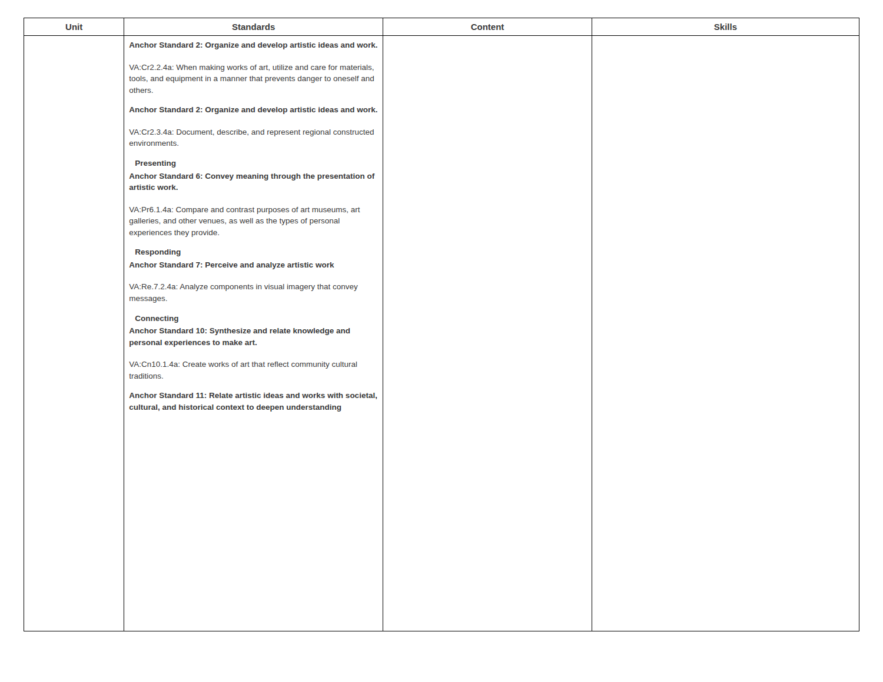| Unit | Standards | Content | Skills |
| --- | --- | --- | --- |
| | Anchor Standard 2: Organize and develop artistic ideas and work. VA:Cr2.2.4a: When making works of art, utilize and care for materials, tools, and equipment in a manner that prevents danger to oneself and others. Anchor Standard 2: Organize and develop artistic ideas and work. VA:Cr2.3.4a: Document, describe, and represent regional constructed environments. Presenting Anchor Standard 6: Convey meaning through the presentation of artistic work. VA:Pr6.1.4a: Compare and contrast purposes of art museums, art galleries, and other venues, as well as the types of personal experiences they provide. Responding Anchor Standard 7: Perceive and analyze artistic work VA:Re.7.2.4a: Analyze components in visual imagery that convey messages. Connecting Anchor Standard 10: Synthesize and relate knowledge and personal experiences to make art. VA:Cn10.1.4a: Create works of art that reflect community cultural traditions. Anchor Standard 11: Relate artistic ideas and works with societal, cultural, and historical context to deepen understanding | | |